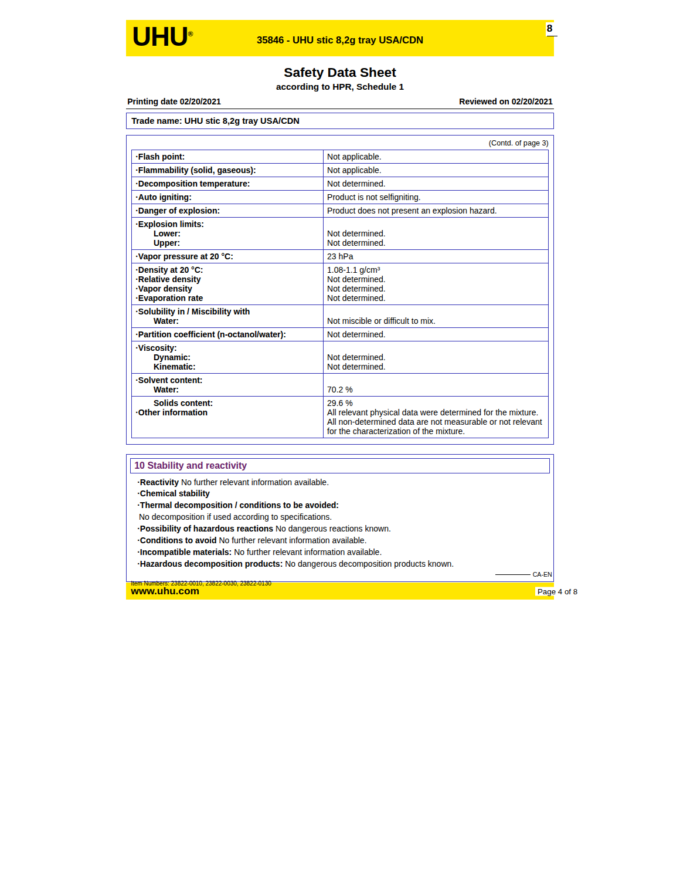8
UHU®
35846 - UHU stic 8,2g tray USA/CDN
Safety Data Sheet
according to HPR, Schedule 1
Printing date 02/20/2021
Reviewed on 02/20/2021
Trade name: UHU stic 8,2g tray USA/CDN
(Contd. of page 3)
| Flash point: | Not applicable. |
| Flammability (solid, gaseous): | Not applicable. |
| Decomposition temperature: | Not determined. |
| Auto igniting: | Product is not selfigniting. |
| Danger of explosion: | Product does not present an explosion hazard. |
| Explosion limits: Lower: Upper: | Not determined. Not determined. |
| Vapor pressure at 20 °C: | 23 hPa |
| Density at 20 °C: Relative density Vapor density Evaporation rate | 1.08-1.1 g/cm³ Not determined. Not determined. Not determined. |
| Solubility in / Miscibility with Water: | Not miscible or difficult to mix. |
| Partition coefficient (n-octanol/water): | Not determined. |
| Viscosity: Dynamic: Kinematic: | Not determined. Not determined. |
| Solvent content: Water: | 70.2 % |
| Solids content: Other information | 29.6 % All relevant physical data were determined for the mixture. All non-determined data are not measurable or not relevant for the characterization of the mixture. |
10 Stability and reactivity
Reactivity No further relevant information available.
Chemical stability
Thermal decomposition / conditions to be avoided:
No decomposition if used according to specifications.
Possibility of hazardous reactions No dangerous reactions known.
Conditions to avoid No further relevant information available.
Incompatible materials: No further relevant information available.
Hazardous decomposition products: No dangerous decomposition products known.
CA-EN
(Contd. on page 5)
Item Numbers: 23822-0010, 23822-0030, 23822-0130 www.uhu.com
4/8
Page 4 of 8